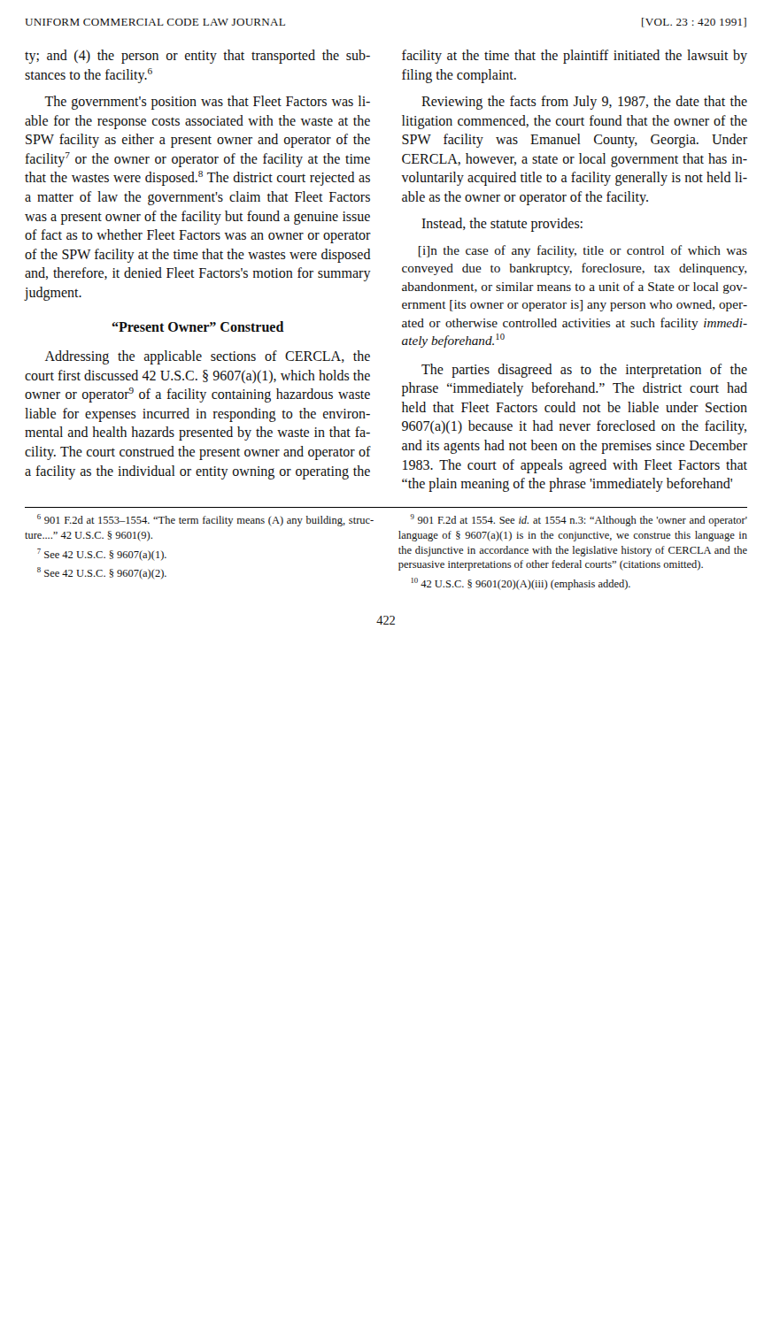Uniform Commercial Code Law Journal [VOL. 23 : 420 1991]
ty; and (4) the person or entity that transported the substances to the facility.6
The government's position was that Fleet Factors was liable for the response costs associated with the waste at the SPW facility as either a present owner and operator of the facility7 or the owner or operator of the facility at the time that the wastes were disposed.8 The district court rejected as a matter of law the government's claim that Fleet Factors was a present owner of the facility but found a genuine issue of fact as to whether Fleet Factors was an owner or operator of the SPW facility at the time that the wastes were disposed and, therefore, it denied Fleet Factors's motion for summary judgment.
“Present Owner” Construed
Addressing the applicable sections of CERCLA, the court first discussed 42 U.S.C. § 9607(a)(1), which holds the owner or operator9 of a facility containing hazardous waste liable for expenses incurred in responding to the environmental and health hazards presented by the waste in that facility. The court construed the present owner and operator of a facility as the individual or entity owning or operating the facility at the time that the plaintiff initiated the lawsuit by filing the complaint.
Reviewing the facts from July 9, 1987, the date that the litigation commenced, the court found that the owner of the SPW facility was Emanuel County, Georgia. Under CERCLA, however, a state or local government that has involuntarily acquired title to a facility generally is not held liable as the owner or operator of the facility.
Instead, the statute provides:
[i]n the case of any facility, title or control of which was conveyed due to bankruptcy, foreclosure, tax delinquency, abandonment, or similar means to a unit of a State or local government [its owner or operator is] any person who owned, operated or otherwise controlled activities at such facility immediately beforehand.10
The parties disagreed as to the interpretation of the phrase “immediately beforehand.” The district court had held that Fleet Factors could not be liable under Section 9607(a)(1) because it had never foreclosed on the facility, and its agents had not been on the premises since December 1983. The court of appeals agreed with Fleet Factors that “the plain meaning of the phrase 'immediately beforehand'
6 901 F.2d at 1553–1554. “The term facility means (A) any building, structure....” 42 U.S.C. § 9601(9).
7 See 42 U.S.C. § 9607(a)(1).
8 See 42 U.S.C. § 9607(a)(2).
9 901 F.2d at 1554. See id. at 1554 n.3: “Although the 'owner and operator' language of § 9607(a)(1) is in the conjunctive, we construe this language in the disjunctive in accordance with the legislative history of CERCLA and the persuasive interpretations of other federal courts” (citations omitted).
10 42 U.S.C. § 9601(20)(A)(iii) (emphasis added).
422